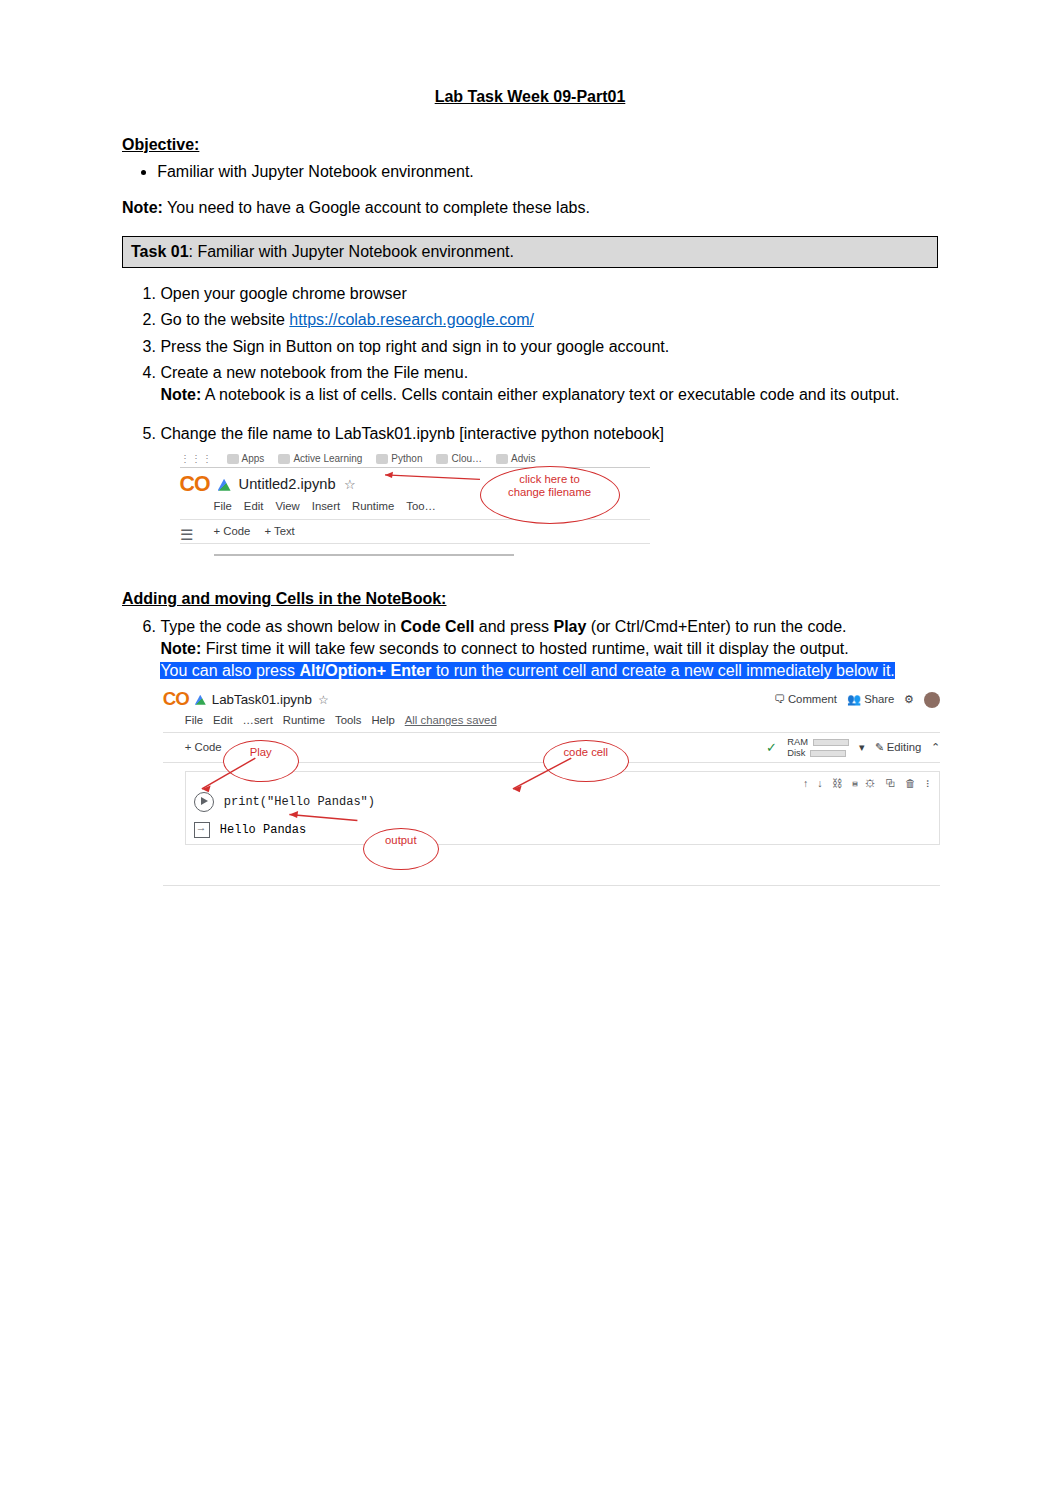Lab Task Week 09-Part01
Objective:
Familiar with Jupyter Notebook environment.
Note: You need to have a Google account to complete these labs.
Task 01: Familiar with Jupyter Notebook environment.
Open your google chrome browser
Go to the website https://colab.research.google.com/
Press the Sign in Button on top right and sign in to your google account.
Create a new notebook from the File menu.
Note: A notebook is a list of cells. Cells contain either explanatory text or executable code and its output.
Change the file name to LabTask01.ipynb [interactive python notebook]
⋮⋮⋮ Apps Active Learning Python Clou… Advis
CO Untitled2.ipynb ☆
File Edit View Insert Runtime Too…
+ Code+ Text
☰
click here to
change filename
Adding and moving Cells in the NoteBook:
Type the code as shown below in Code Cell and press Play (or Ctrl/Cmd+Enter) to run the code.
Note: First time it will take few seconds to connect to hosted runtime, wait till it display the output.
You can also press Alt/Option+ Enter to run the current cell and create a new cell immediately below it.
CO LabTask01.ipynb ☆ 🗨 Comment 👥 Share ⚙
File Edit…sert Runtime Tools Help All changes saved
+ Code ✓ RAM
Disk ▾ ✎ Editing ⌃
↑ ↓ ⛓ ▤ ⚙ ⧉ 🗑 ⋮
print("Hello Pandas")
Hello Pandas
Play
code cell
output